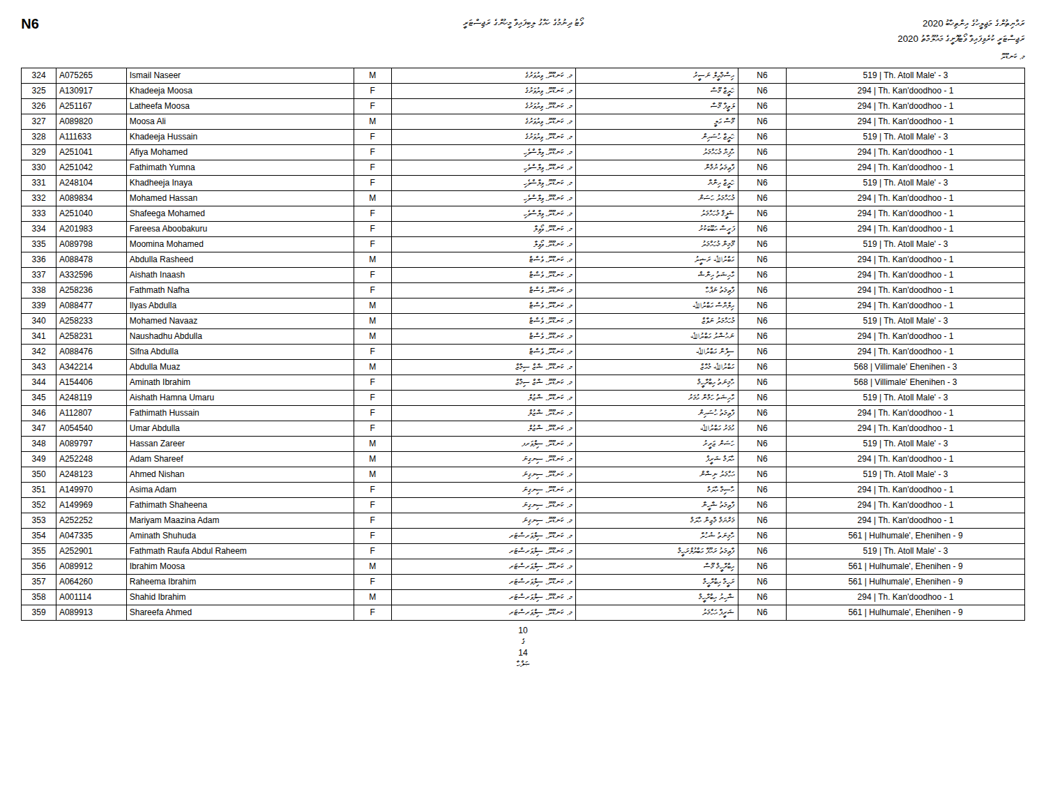N6
ވޯޓު ދިނުމުގެ ހައްގު ލިބިފައިވާ މީހުންގެ ރަޖިސްޓަރީ
ރައްޔިތުންގެ މަޖިލީހުގެ އިންތިޚާބު 2020
ރަޖިސްޓަރީ ކުރެވިފައިވާ ވޯޓުފޮށީގެ މައުލޫމާތު 2020
މ. ކަނޑޫދޫ
| 324 | A075265 | Ismail Naseer | M | މ. ކަނޑޫދޫ، ވިދުވަރުގެ | އިސްމާޢީލް ނަސީރު | N6 | 519 / Th. Atoll Male' - 3 |
| 325 | A130917 | Khadeeja Moosa | F | މ. ކަނޑޫދޫ، ވިދުވަރުގެ | ޚަދީޖާ މޫސާ | N6 | 294 / Th. Kan'doodhoo - 1 |
| 326 | A251167 | Latheefa Moosa | F | މ. ކަނޑޫދޫ، ވިދުވަރުގެ | ލަތީފާ މޫސާ | N6 | 294 / Th. Kan'doodhoo - 1 |
| 327 | A089820 | Moosa Ali | M | މ. ކަނޑޫދޫ، ވިދުވަރުގެ | މޫސާ ޢަލީ | N6 | 294 / Th. Kan'doodhoo - 1 |
| 328 | A111633 | Khadeeja Hussain | F | މ. ކަނޑޫދޫ، ވިދުވަރުގެ | ޚަދީޖާ ޙުސައިން | N6 | 519 / Th. Atoll Male' - 3 |
| 329 | A251041 | Afiya Mohamed | F | މ. ކަނޑޫދޫ، ވިލާސްވެހި | އާފިޔާ މުޙައްމަދު | N6 | 294 / Th. Kan'doodhoo - 1 |
| 330 | A251042 | Fathimath Yumna | F | މ. ކަނޑޫދޫ، ވިލާސްވެހި | ފާޠިމަތު ޔުމްނާ | N6 | 294 / Th. Kan'doodhoo - 1 |
| 331 | A248104 | Khadheeja Inaya | F | މ. ކަނޑޫދޫ، ވިލާސްވެހި | ޚަދީޖާ އިނާޔާ | N6 | 519 / Th. Atoll Male' - 3 |
| 332 | A089834 | Mohamed Hassan | M | މ. ކަނޑޫދޫ، ވިލާސްވެހި | މުޙައްމަދު ޙަސަން | N6 | 294 / Th. Kan'doodhoo - 1 |
| 333 | A251040 | Shafeega Mohamed | F | މ. ކަނޑޫދޫ، ވިލާސްވެހި | ޝަފީޤާ މުޙައްމަދު | N6 | 294 / Th. Kan'doodhoo - 1 |
| 334 | A201983 | Fareesa Aboobakuru | F | މ. ކަނޑޫދޫ، ވޯވިލާ | ފަރީސާ އަބޫބަކުރު | N6 | 294 / Th. Kan'doodhoo - 1 |
| 335 | A089798 | Moomina Mohamed | F | މ. ކަނޑޫދޫ، ވޯވިލާ | މޫމިނާ މުޙައްމަދު | N6 | 519 / Th. Atoll Male' - 3 |
| 336 | A088478 | Abdulla Rasheed | M | މ. ކަނޑޫދޫ، ވެސްޓް | ޢަބްދުﷲ ރަޝީދު | N6 | 294 / Th. Kan'doodhoo - 1 |
| 337 | A332596 | Aishath Inaash | F | މ. ކަނޑޫދޫ، ވެސްޓް | ޢާއިޝަތު އިނާޝް | N6 | 294 / Th. Kan'doodhoo - 1 |
| 338 | A258236 | Fathmath Nafha | F | މ. ކަނޑޫދޫ، ވެސްޓް | ފާޠިމަތު ނަފްޙާ | N6 | 294 / Th. Kan'doodhoo - 1 |
| 339 | A088477 | Ilyas Abdulla | M | މ. ކަނޑޫދޫ، ވެސްޓް | އިލްޔާސް ޢަބްދުﷲ | N6 | 294 / Th. Kan'doodhoo - 1 |
| 340 | A258233 | Mohamed Navaaz | M | މ. ކަނޑޫދޫ، ވެސްޓް | މުޙައްމަދު ނަވާޒް | N6 | 519 / Th. Atoll Male' - 3 |
| 341 | A258231 | Naushadhu Abdulla | M | މ. ކަނޑޫދޫ، ވެސްޓް | ނައުޝާދު ޢަބްދުﷲ | N6 | 294 / Th. Kan'doodhoo - 1 |
| 342 | A088476 | Sifna Abdulla | F | މ. ކަނޑޫދޫ، ވެސްޓް | ސިފްނާ ޢަބްދުﷲ | N6 | 294 / Th. Kan'doodhoo - 1 |
| 343 | A342214 | Abdulla Muaz | M | މ. ކަނޑޫދޫ، ޝާޒް ސިމާޒް | ޢަބްދުﷲ މުޢާޒް | N6 | 568 / Villimale' Ehenihen - 3 |
| 344 | A154406 | Aminath Ibrahim | F | މ. ކަނޑޫދޫ، ޝާޒް ސިމާޒް | އާމިނަތު އިބްރާހީމް | N6 | 568 / Villimale' Ehenihen - 3 |
| 345 | A248119 | Aishath Hamna Umaru | F | މ. ކަނޑޫދޫ، ޝާޒުލް | ޢާއިޝަތު ޙަމްނާ ޢުމަރު | N6 | 519 / Th. Atoll Male' - 3 |
| 346 | A112807 | Fathimath Hussain | F | މ. ކަނޑޫދޫ، ޝާޒުލް | ފާޠިމަތު ޙުސައިން | N6 | 294 / Th. Kan'doodhoo - 1 |
| 347 | A054540 | Umar Abdulla | F | މ. ކަނޑޫދޫ، ޝާޒުލް | ޢުމަރު ޢަބްދުﷲ | N6 | 294 / Th. Kan'doodhoo - 1 |
| 348 | A089797 | Hassan Zareer | M | މ. ކަނޑޫދޫ، ސިލްވަރފ | ޙަސަން ޒަރީރު | N6 | 519 / Th. Atoll Male' - 3 |
| 349 | A252248 | Adam Shareef | M | މ. ކަނޑޫދޫ، ސިނގިނަ | އާދަމް ޝަރީފް | N6 | 294 / Th. Kan'doodhoo - 1 |
| 350 | A248123 | Ahmed Nishan | M | މ. ކަނޑޫދޫ، ސިނގިނަ | އަޙްމަދު ނިޝާން | N6 | 519 / Th. Atoll Male' - 3 |
| 351 | A149970 | Asima Adam | F | މ. ކަނޑޫދޫ، ސިނގިނަ | އާސިމާ އާދަމް | N6 | 294 / Th. Kan'doodhoo - 1 |
| 352 | A149969 | Fathimath Shaheena | F | މ. ކަނޑޫދޫ، ސިނގިނަ | ފާޠިމަތު ޝާހީނާ | N6 | 294 / Th. Kan'doodhoo - 1 |
| 353 | A252252 | Mariyam Maazina Adam | F | މ. ކަނޑޫދޫ، ސިނގިނަ | މަރްޔަމް މާޒިނާ އާދަމް | N6 | 294 / Th. Kan'doodhoo - 1 |
| 354 | A047335 | Aminath Shuhuda | F | މ. ކަނޑޫދޫ، ސިލްވަރސްޓަރ | އާމިނަތު ޝުހުދާ | N6 | 561 / Hulhumale', Ehenihen - 9 |
| 355 | A252901 | Fathmath Raufa Abdul Raheem | F | މ. ކަނޑޫދޫ، ސިލްވަރސްޓަރ | ފާޠިމަތު ރައޫފާ ޢަބްދުލްރަޙީމް | N6 | 519 / Th. Atoll Male' - 3 |
| 356 | A089912 | Ibrahim Moosa | M | މ. ކަނޑޫދޫ، ސިލްވަރސްޓަރ | އިބްރާހީމް މޫސާ | N6 | 561 / Hulhumale', Ehenihen - 9 |
| 357 | A064260 | Raheema Ibrahim | F | މ. ކަނޑޫދޫ، ސިލްވަރސްޓަރ | ރަޙީމާ އިބްރާހީމް | N6 | 561 / Hulhumale', Ehenihen - 9 |
| 358 | A001114 | Shahid Ibrahim | M | މ. ކަނޑޫދޫ، ސިލްވަރސްޓަރ | ޝާހިދު އިބްރާހީމް | N6 | 294 / Th. Kan'doodhoo - 1 |
| 359 | A089913 | Shareefa Ahmed | F | މ. ކަނޑޫދޫ، ސިލްވަރސްޓަރ | ޝަރީފާ އަޙްމަދު | N6 | 561 / Hulhumale', Ehenihen - 9 |
10
ގެ
14
ޞަފްޙާ